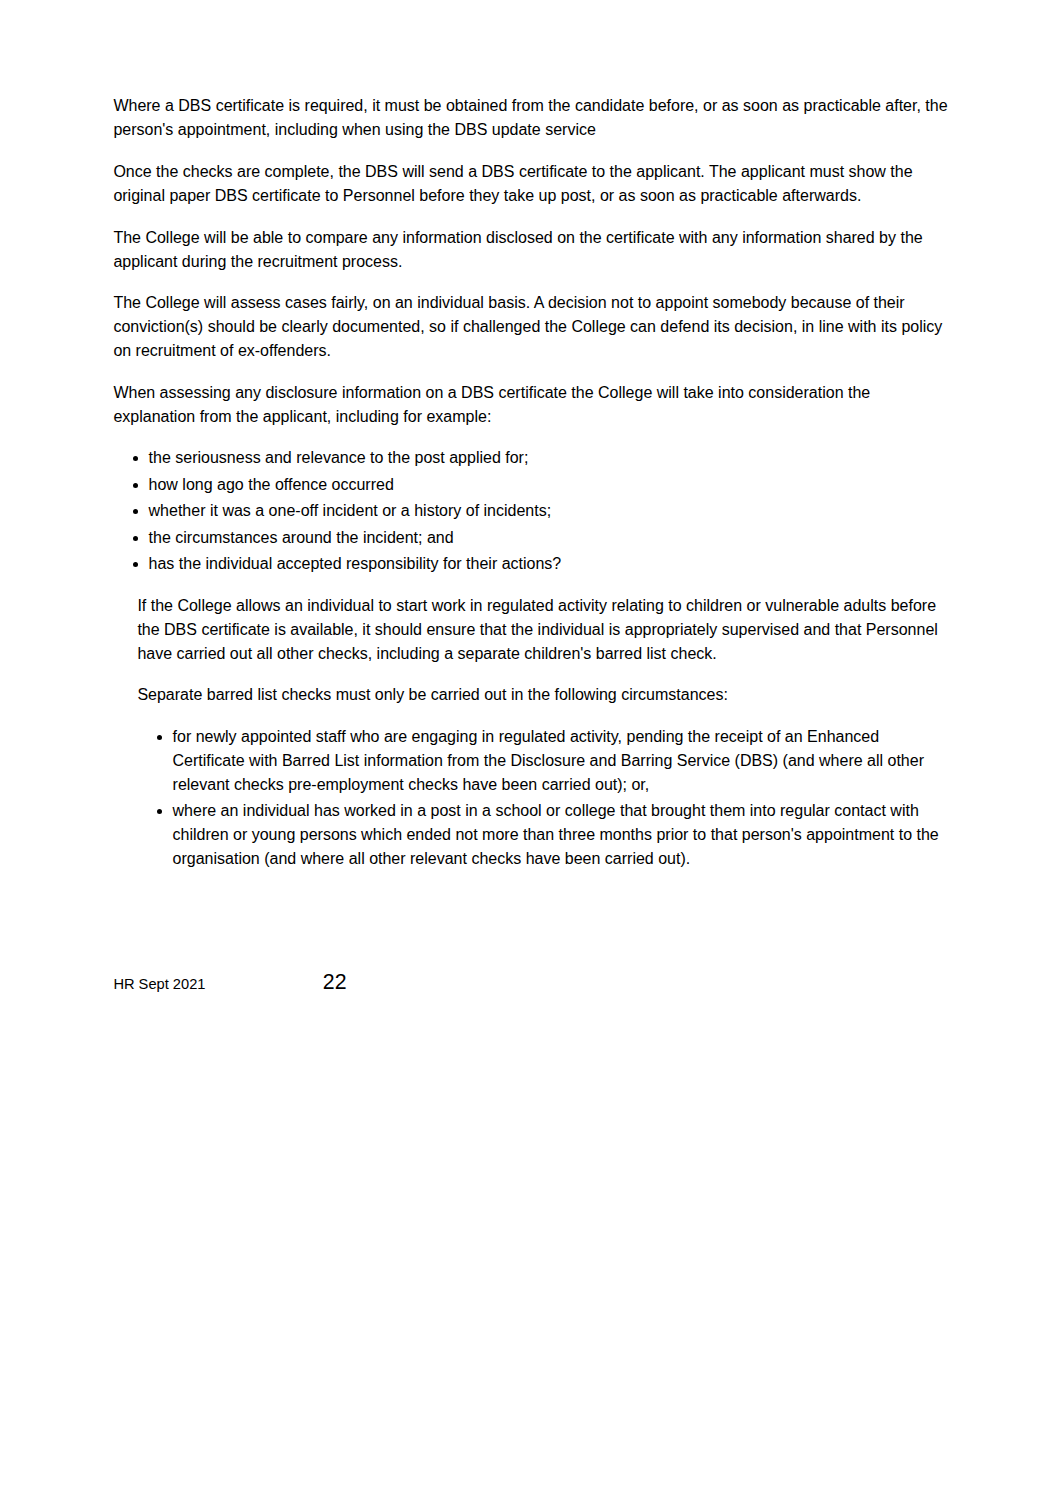Where a DBS certificate is required, it must be obtained from the candidate before, or as soon as practicable after, the person's appointment, including when using the DBS update service
Once the checks are complete, the DBS will send a DBS certificate to the applicant. The applicant must show the original paper DBS certificate to Personnel before they take up post, or as soon as practicable afterwards.
The College will be able to compare any information disclosed on the certificate with any information shared by the applicant during the recruitment process.
The College will assess cases fairly, on an individual basis. A decision not to appoint somebody because of their conviction(s) should be clearly documented, so if challenged the College can defend its decision, in line with its policy on recruitment of ex-offenders.
When assessing any disclosure information on a DBS certificate the College will take into consideration the explanation from the applicant, including for example:
the seriousness and relevance to the post applied for;
how long ago the offence occurred
whether it was a one-off incident or a history of incidents;
the circumstances around the incident; and
has the individual accepted responsibility for their actions?
If the College allows an individual to start work in regulated activity relating to children or vulnerable adults before the DBS certificate is available, it should ensure that the individual is appropriately supervised and that Personnel have carried out all other checks, including a separate children's barred list check.
Separate barred list checks must only be carried out in the following circumstances:
for newly appointed staff who are engaging in regulated activity, pending the receipt of an Enhanced Certificate with Barred List information from the Disclosure and Barring Service (DBS) (and where all other relevant checks pre-employment checks have been carried out); or,
where an individual has worked in a post in a school or college that brought them into regular contact with children or young persons which ended not more than three months prior to that person's appointment to the organisation (and where all other relevant checks have been carried out).
HR Sept 2021 22